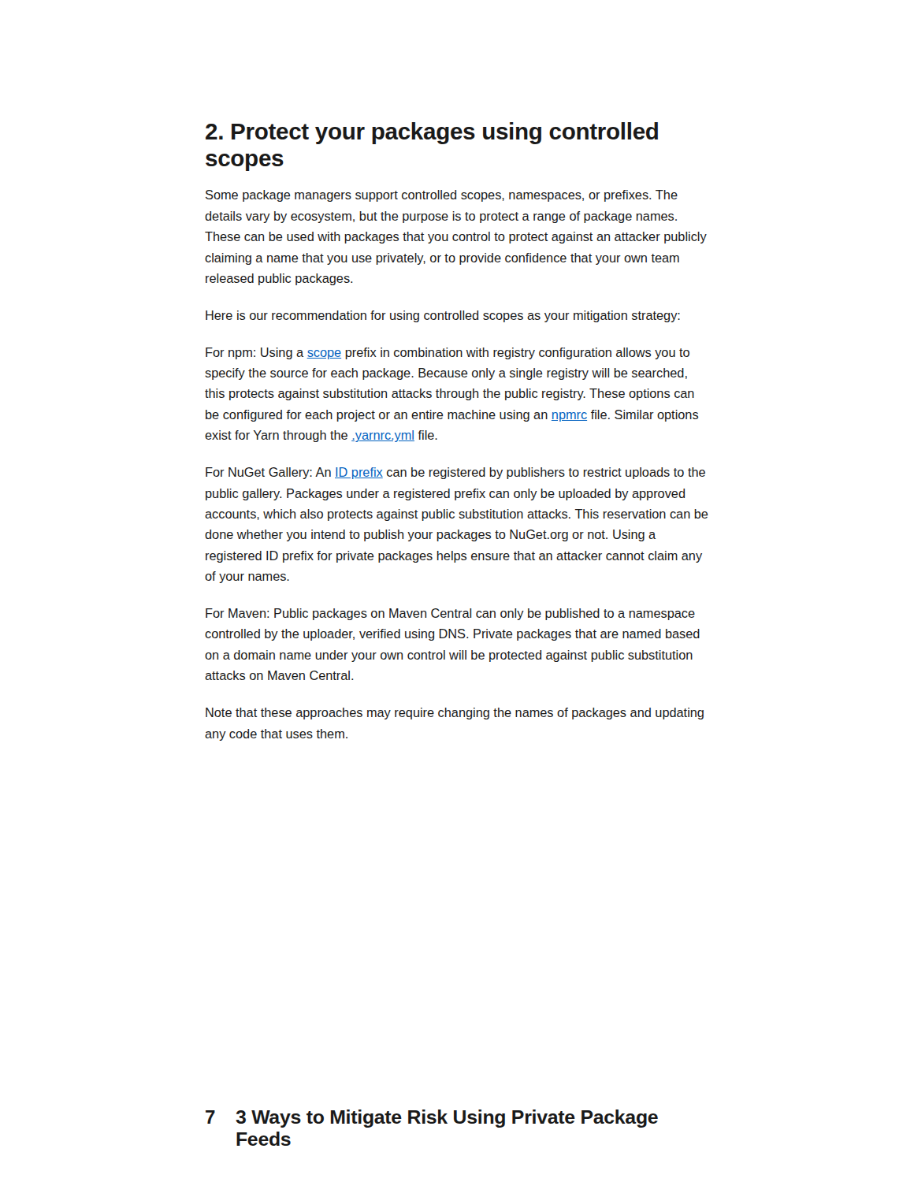2. Protect your packages using controlled scopes
Some package managers support controlled scopes, namespaces, or prefixes. The details vary by ecosystem, but the purpose is to protect a range of package names. These can be used with packages that you control to protect against an attacker publicly claiming a name that you use privately, or to provide confidence that your own team released public packages.
Here is our recommendation for using controlled scopes as your mitigation strategy:
For npm: Using a scope prefix in combination with registry configuration allows you to specify the source for each package. Because only a single registry will be searched, this protects against substitution attacks through the public registry. These options can be configured for each project or an entire machine using an npmrc file. Similar options exist for Yarn through the .yarnrc.yml file.
For NuGet Gallery: An ID prefix can be registered by publishers to restrict uploads to the public gallery. Packages under a registered prefix can only be uploaded by approved accounts, which also protects against public substitution attacks. This reservation can be done whether you intend to publish your packages to NuGet.org or not. Using a registered ID prefix for private packages helps ensure that an attacker cannot claim any of your names.
For Maven: Public packages on Maven Central can only be published to a namespace controlled by the uploader, verified using DNS. Private packages that are named based on a domain name under your own control will be protected against public substitution attacks on Maven Central.
Note that these approaches may require changing the names of packages and updating any code that uses them.
7 3 Ways to Mitigate Risk Using Private Package Feeds